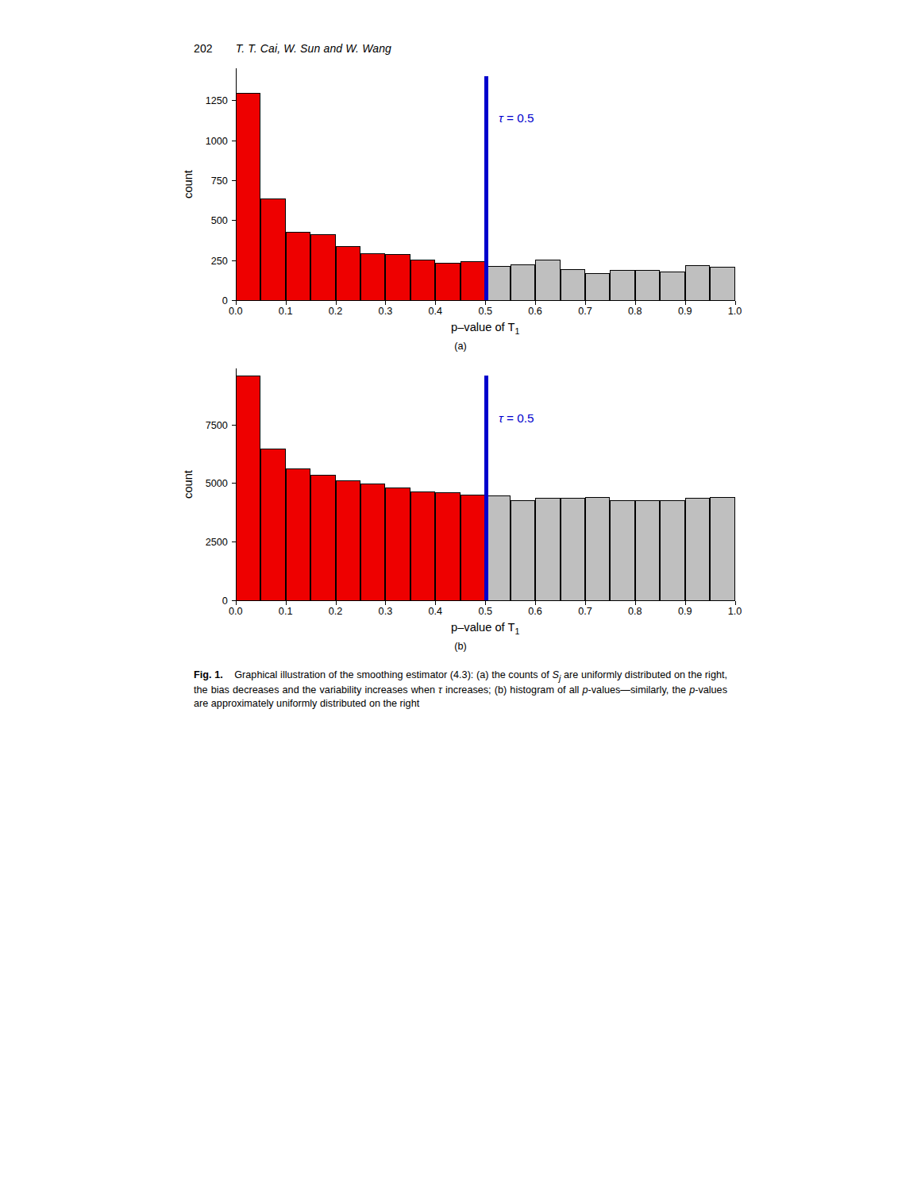202 T. T. Cai, W. Sun and W. Wang
count
0
250
500
750
1000
1250
τ = 0.5
0.0
0.1
0.2
0.3
0.4
0.5
0.6
0.7
0.8
0.9
1.0
p–value of T1
(a)
count
0
2500
5000
7500
τ = 0.5
0.0
0.1
0.2
0.3
0.4
0.5
0.6
0.7
0.8
0.9
1.0
p–value of T1
(b)
Fig. 1. Graphical illustration of the smoothing estimator (4.3): (a) the counts of Sj are uniformly distributed on the right, the bias decreases and the variability increases when τ increases; (b) histogram of all p-values—similarly, the p-values are approximately uniformly distributed on the right